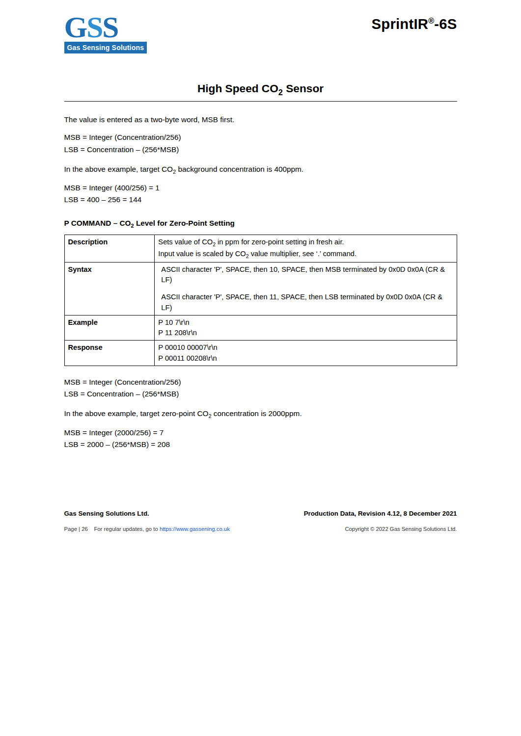GSS
Gas Sensing Solutions
SprintIR®-6S
High Speed CO2 Sensor
The value is entered as a two-byte word, MSB first.
MSB = Integer (Concentration/256)
LSB = Concentration – (256*MSB)
In the above example, target CO2 background concentration is 400ppm.
MSB = Integer (400/256) = 1
LSB = 400 – 256 = 144
P COMMAND – CO2 Level for Zero-Point Setting
| Description | Sets value of CO 2 in ppm for zero-point setting in fresh air. Input value is scaled by CO 2 value multiplier, see ‘.’ command. |
| Syntax | ASCII character 'P', SPACE, then 10, SPACE, then MSB terminated by 0x0D 0x0A (CR & LF) ASCII character 'P', SPACE, then 11, SPACE, then LSB terminated by 0x0D 0x0A (CR & LF) |
| Example | P 10 7\r\n P 11 208\r\n |
| Response | P 00010 00007\r\n P 00011 00208\r\n |
MSB = Integer (Concentration/256)
LSB = Concentration – (256*MSB)
In the above example, target zero-point CO2 concentration is 2000ppm.
MSB = Integer (2000/256) = 7
LSB = 2000 – (256*MSB) = 208
Gas Sensing Solutions Ltd. Production Data, Revision 4.12, 8 December 2021
Page | 26 For regular updates, go to https://www.gassening.co.uk Copyright © 2022 Gas Sensing Solutions Ltd.